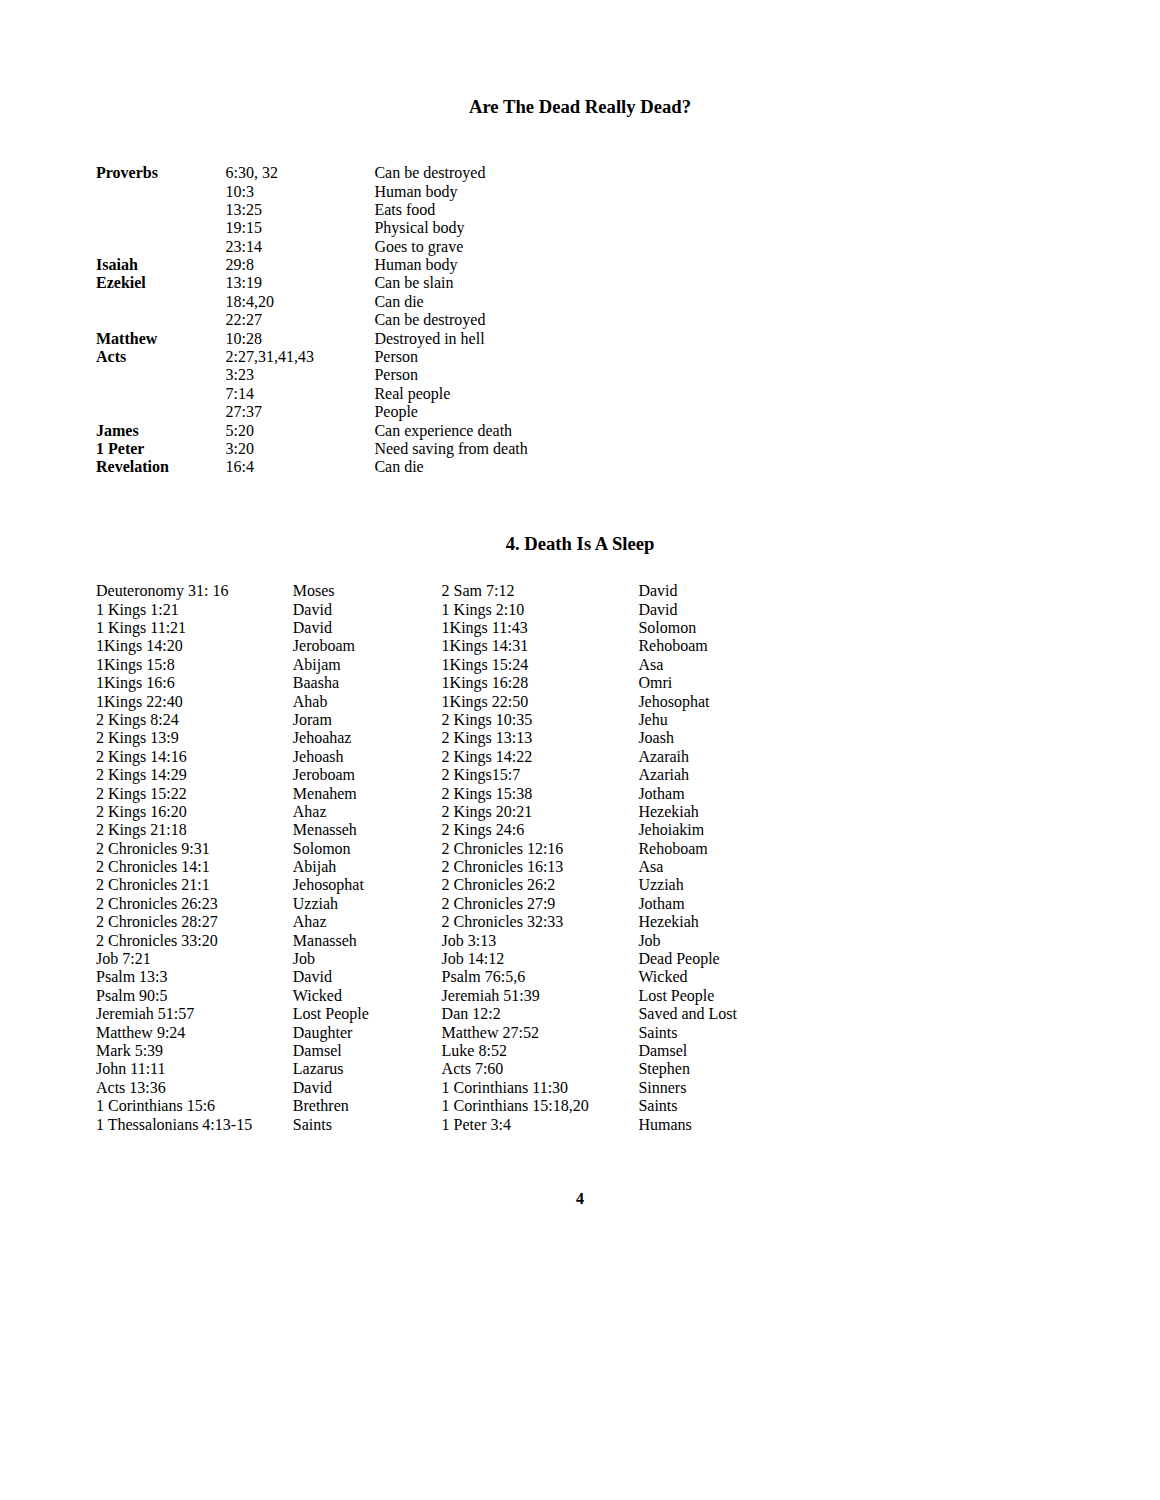Are The Dead Really Dead?
| Proverbs | 6:30, 32 | Can be destroyed |
| | 10:3 | Human body |
| | 13:25 | Eats food |
| | 19:15 | Physical body |
| | 23:14 | Goes to grave |
| Isaiah | 29:8 | Human body |
| Ezekiel | 13:19 | Can be slain |
| | 18:4,20 | Can die |
| | 22:27 | Can be destroyed |
| Matthew | 10:28 | Destroyed in hell |
| Acts | 2:27,31,41,43 | Person |
| | 3:23 | Person |
| | 7:14 | Real people |
| | 27:37 | People |
| James | 5:20 | Can experience death |
| 1 Peter | 3:20 | Need saving from death |
| Revelation | 16:4 | Can die |
4. Death Is A Sleep
| Deuteronomy 31: 16 | Moses | 2 Sam 7:12 | David |
| 1 Kings 1:21 | David | 1 Kings 2:10 | David |
| 1 Kings 11:21 | David | 1Kings 11:43 | Solomon |
| 1Kings 14:20 | Jeroboam | 1Kings 14:31 | Rehoboam |
| 1Kings 15:8 | Abijam | 1Kings 15:24 | Asa |
| 1Kings 16:6 | Baasha | 1Kings 16:28 | Omri |
| 1Kings 22:40 | Ahab | 1Kings 22:50 | Jehosophat |
| 2 Kings 8:24 | Joram | 2 Kings 10:35 | Jehu |
| 2 Kings 13:9 | Jehoahaz | 2 Kings 13:13 | Joash |
| 2 Kings 14:16 | Jehoash | 2 Kings 14:22 | Azaraih |
| 2 Kings 14:29 | Jeroboam | 2 Kings15:7 | Azariah |
| 2 Kings 15:22 | Menahem | 2 Kings 15:38 | Jotham |
| 2 Kings 16:20 | Ahaz | 2 Kings 20:21 | Hezekiah |
| 2 Kings 21:18 | Menasseh | 2 Kings 24:6 | Jehoiakim |
| 2 Chronicles 9:31 | Solomon | 2 Chronicles 12:16 | Rehoboam |
| 2 Chronicles 14:1 | Abijah | 2 Chronicles 16:13 | Asa |
| 2 Chronicles 21:1 | Jehosophat | 2 Chronicles 26:2 | Uzziah |
| 2 Chronicles 26:23 | Uzziah | 2 Chronicles 27:9 | Jotham |
| 2 Chronicles 28:27 | Ahaz | 2 Chronicles 32:33 | Hezekiah |
| 2 Chronicles 33:20 | Manasseh | Job 3:13 | Job |
| Job 7:21 | Job | Job 14:12 | Dead People |
| Psalm 13:3 | David | Psalm 76:5,6 | Wicked |
| Psalm 90:5 | Wicked | Jeremiah 51:39 | Lost People |
| Jeremiah 51:57 | Lost People | Dan 12:2 | Saved and Lost |
| Matthew 9:24 | Daughter | Matthew 27:52 | Saints |
| Mark 5:39 | Damsel | Luke 8:52 | Damsel |
| John 11:11 | Lazarus | Acts 7:60 | Stephen |
| Acts 13:36 | David | 1 Corinthians 11:30 | Sinners |
| 1 Corinthians 15:6 | Brethren | 1 Corinthians 15:18,20 | Saints |
| 1 Thessalonians 4:13-15 | Saints | 1 Peter 3:4 | Humans |
4